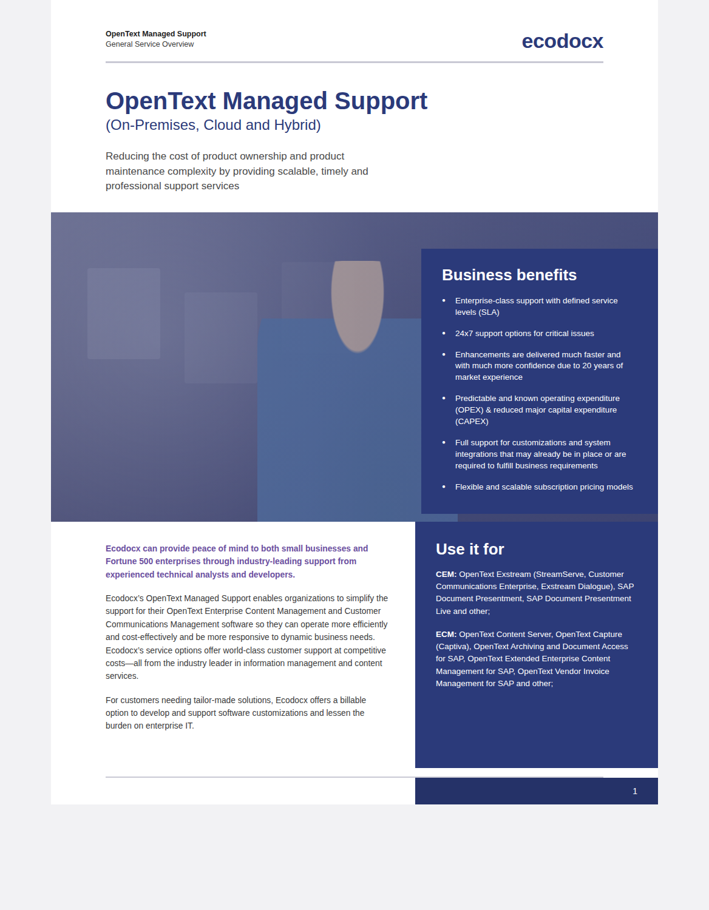OpenText Managed Support
General Service Overview
ecodocx
OpenText Managed Support
(On-Premises, Cloud and Hybrid)
Reducing the cost of product ownership and product maintenance complexity by providing scalable, timely and professional support services
Business benefits
Enterprise-class support with defined service levels (SLA)
24x7 support options for critical issues
Enhancements are delivered much faster and with much more confidence due to 20 years of market experience
Predictable and known operating expenditure (OPEX) & reduced major capital expenditure (CAPEX)
Full support for customizations and system integrations that may already be in place or are required to fulfill business requirements
Flexible and scalable subscription pricing models
Ecodocx can provide peace of mind to both small businesses and Fortune 500 enterprises through industry-leading support from experienced technical analysts and developers.
Ecodocx’s OpenText Managed Support enables organizations to simplify the support for their OpenText Enterprise Content Management and Customer Communications Management software so they can operate more efficiently and cost-effectively and be more responsive to dynamic business needs. Ecodocx’s service options offer world-class customer support at competitive costs—all from the industry leader in information management and content services.
For customers needing tailor-made solutions, Ecodocx offers a billable option to develop and support software customizations and lessen the burden on enterprise IT.
Use it for
CEM: OpenText Exstream (StreamServe, Customer Communications Enterprise, Exstream Dialogue), SAP Document Presentment, SAP Document Presentment Live and other;
ECM: OpenText Content Server, OpenText Capture (Captiva), OpenText Archiving and Document Access for SAP, OpenText Extended Enterprise Content Management for SAP, OpenText Vendor Invoice Management for SAP and other;
1